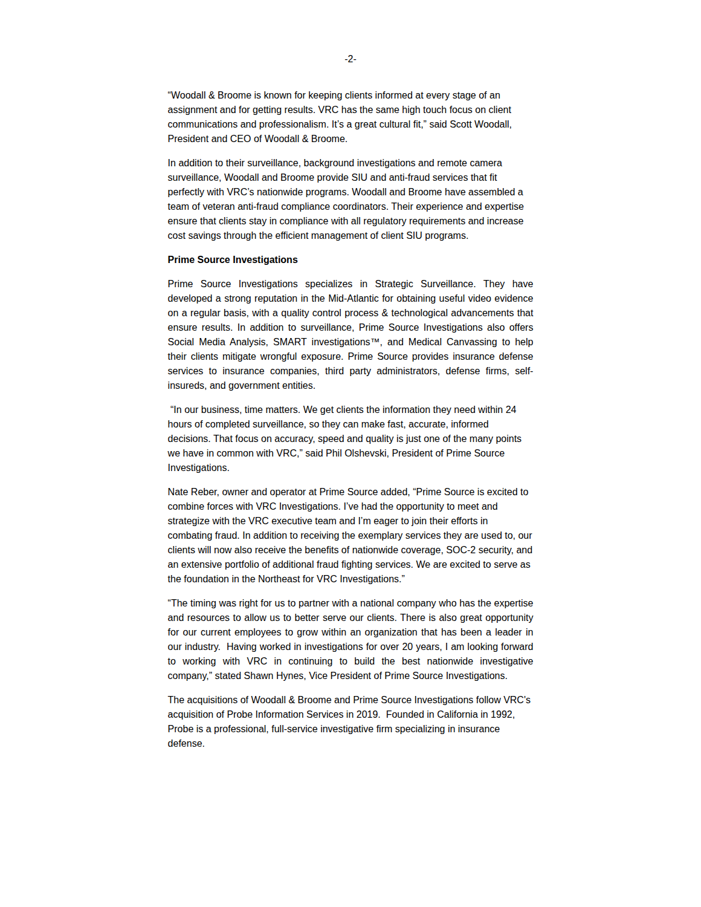-2-
“Woodall & Broome is known for keeping clients informed at every stage of an assignment and for getting results. VRC has the same high touch focus on client communications and professionalism. It’s a great cultural fit,” said Scott Woodall, President and CEO of Woodall & Broome.
In addition to their surveillance, background investigations and remote camera surveillance, Woodall and Broome provide SIU and anti-fraud services that fit perfectly with VRC’s nationwide programs. Woodall and Broome have assembled a team of veteran anti-fraud compliance coordinators. Their experience and expertise ensure that clients stay in compliance with all regulatory requirements and increase cost savings through the efficient management of client SIU programs.
Prime Source Investigations
Prime Source Investigations specializes in Strategic Surveillance. They have developed a strong reputation in the Mid-Atlantic for obtaining useful video evidence on a regular basis, with a quality control process & technological advancements that ensure results. In addition to surveillance, Prime Source Investigations also offers Social Media Analysis, SMART investigations™, and Medical Canvassing to help their clients mitigate wrongful exposure. Prime Source provides insurance defense services to insurance companies, third party administrators, defense firms, self-insureds, and government entities.
“In our business, time matters. We get clients the information they need within 24 hours of completed surveillance, so they can make fast, accurate, informed decisions. That focus on accuracy, speed and quality is just one of the many points we have in common with VRC,” said Phil Olshevski, President of Prime Source Investigations.
Nate Reber, owner and operator at Prime Source added, “Prime Source is excited to combine forces with VRC Investigations. I’ve had the opportunity to meet and strategize with the VRC executive team and I’m eager to join their efforts in combating fraud. In addition to receiving the exemplary services they are used to, our clients will now also receive the benefits of nationwide coverage, SOC-2 security, and an extensive portfolio of additional fraud fighting services. We are excited to serve as the foundation in the Northeast for VRC Investigations.”
“The timing was right for us to partner with a national company who has the expertise and resources to allow us to better serve our clients. There is also great opportunity for our current employees to grow within an organization that has been a leader in our industry. Having worked in investigations for over 20 years, I am looking forward to working with VRC in continuing to build the best nationwide investigative company,” stated Shawn Hynes, Vice President of Prime Source Investigations.
The acquisitions of Woodall & Broome and Prime Source Investigations follow VRC's acquisition of Probe Information Services in 2019. Founded in California in 1992, Probe is a professional, full-service investigative firm specializing in insurance defense.